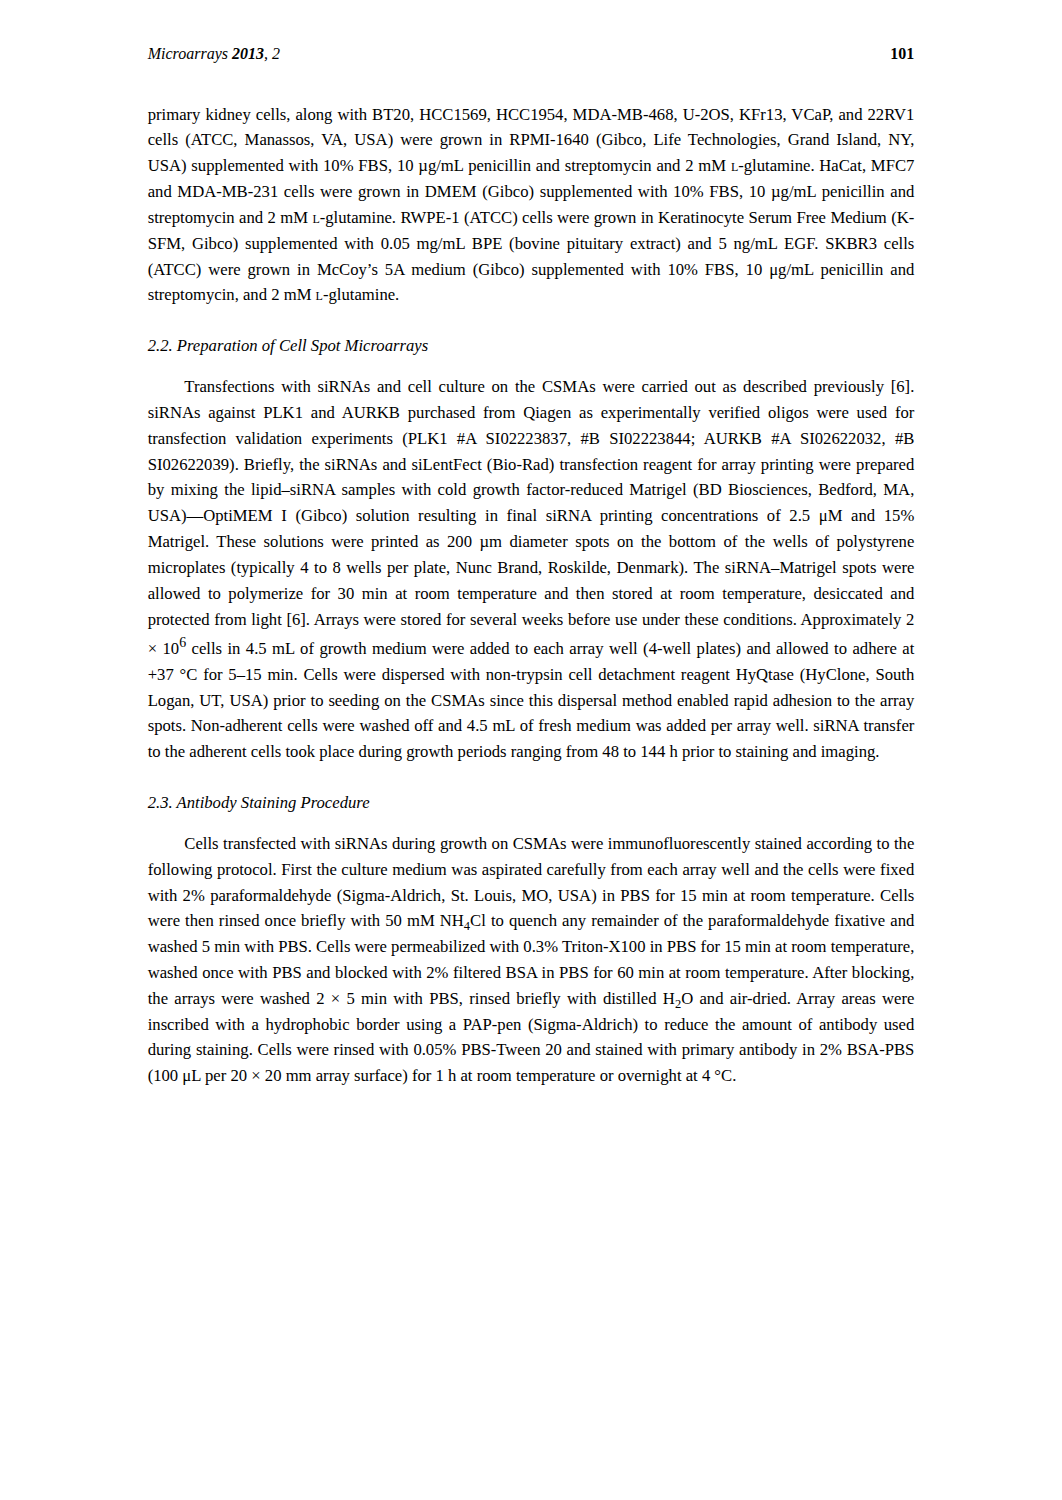Microarrays 2013, 2 101
primary kidney cells, along with BT20, HCC1569, HCC1954, MDA-MB-468, U-2OS, KFr13, VCaP, and 22RV1 cells (ATCC, Manassos, VA, USA) were grown in RPMI-1640 (Gibco, Life Technologies, Grand Island, NY, USA) supplemented with 10% FBS, 10 µg/mL penicillin and streptomycin and 2 mM l-glutamine. HaCat, MFC7 and MDA-MB-231 cells were grown in DMEM (Gibco) supplemented with 10% FBS, 10 µg/mL penicillin and streptomycin and 2 mM l-glutamine. RWPE-1 (ATCC) cells were grown in Keratinocyte Serum Free Medium (K-SFM, Gibco) supplemented with 0.05 mg/mL BPE (bovine pituitary extract) and 5 ng/mL EGF. SKBR3 cells (ATCC) were grown in McCoy’s 5A medium (Gibco) supplemented with 10% FBS, 10 μg/mL penicillin and streptomycin, and 2 mM l-glutamine.
2.2. Preparation of Cell Spot Microarrays
Transfections with siRNAs and cell culture on the CSMAs were carried out as described previously [6]. siRNAs against PLK1 and AURKB purchased from Qiagen as experimentally verified oligos were used for transfection validation experiments (PLK1 #A SI02223837, #B SI02223844; AURKB #A SI02622032, #B SI02622039). Briefly, the siRNAs and siLentFect (Bio-Rad) transfection reagent for array printing were prepared by mixing the lipid–siRNA samples with cold growth factor-reduced Matrigel (BD Biosciences, Bedford, MA, USA)—OptiMEM I (Gibco) solution resulting in final siRNA printing concentrations of 2.5 μM and 15% Matrigel. These solutions were printed as 200 µm diameter spots on the bottom of the wells of polystyrene microplates (typically 4 to 8 wells per plate, Nunc Brand, Roskilde, Denmark). The siRNA–Matrigel spots were allowed to polymerize for 30 min at room temperature and then stored at room temperature, desiccated and protected from light [6]. Arrays were stored for several weeks before use under these conditions. Approximately 2 × 106 cells in 4.5 mL of growth medium were added to each array well (4-well plates) and allowed to adhere at +37 °C for 5–15 min. Cells were dispersed with non-trypsin cell detachment reagent HyQtase (HyClone, South Logan, UT, USA) prior to seeding on the CSMAs since this dispersal method enabled rapid adhesion to the array spots. Non-adherent cells were washed off and 4.5 mL of fresh medium was added per array well. siRNA transfer to the adherent cells took place during growth periods ranging from 48 to 144 h prior to staining and imaging.
2.3. Antibody Staining Procedure
Cells transfected with siRNAs during growth on CSMAs were immunofluorescently stained according to the following protocol. First the culture medium was aspirated carefully from each array well and the cells were fixed with 2% paraformaldehyde (Sigma-Aldrich, St. Louis, MO, USA) in PBS for 15 min at room temperature. Cells were then rinsed once briefly with 50 mM NH4Cl to quench any remainder of the paraformaldehyde fixative and washed 5 min with PBS. Cells were permeabilized with 0.3% Triton-X100 in PBS for 15 min at room temperature, washed once with PBS and blocked with 2% filtered BSA in PBS for 60 min at room temperature. After blocking, the arrays were washed 2 × 5 min with PBS, rinsed briefly with distilled H2O and air-dried. Array areas were inscribed with a hydrophobic border using a PAP-pen (Sigma-Aldrich) to reduce the amount of antibody used during staining. Cells were rinsed with 0.05% PBS-Tween 20 and stained with primary antibody in 2% BSA-PBS (100 μL per 20 × 20 mm array surface) for 1 h at room temperature or overnight at 4 °C.